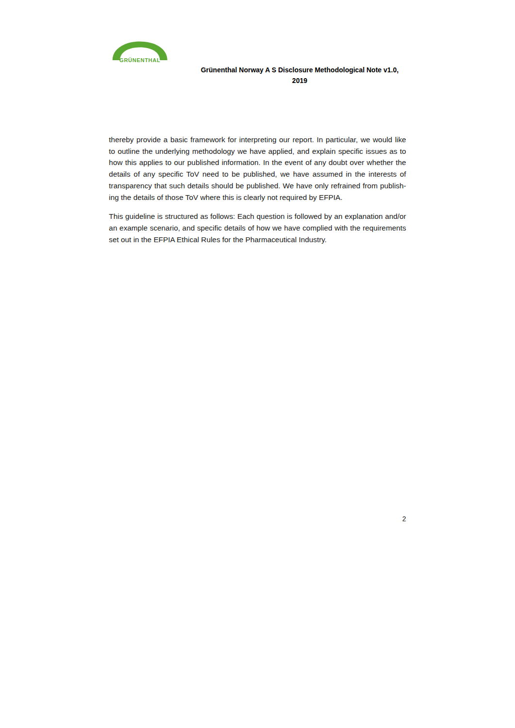Grünenthal GRÜNENTHAL
Grünenthal Norway A S Disclosure Methodological Note v1.0, 2019
thereby provide a basic framework for interpreting our report. In particular, we would like to outline the underlying methodology we have applied, and explain specific issues as to how this applies to our published information. In the event of any doubt over whether the details of any specific ToV need to be published, we have assumed in the interests of transparency that such details should be published. We have only refrained from publishing the details of those ToV where this is clearly not required by EFPIA.
This guideline is structured as follows: Each question is followed by an explanation and/or an example scenario, and specific details of how we have complied with the requirements set out in the EFPIA Ethical Rules for the Pharmaceutical Industry.
2